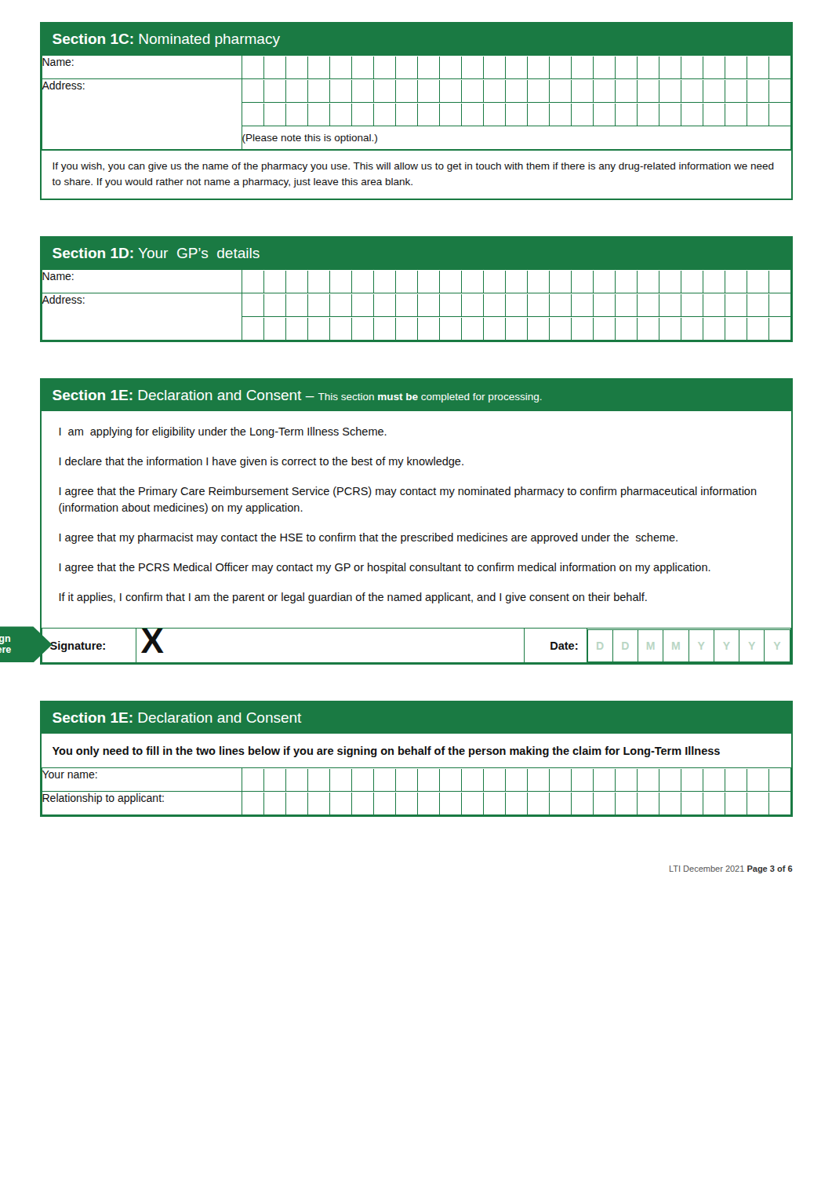Section 1C: Nominated pharmacy
| Name: | |
| Address: | |
| (Please note this is optional.) |
If you wish, you can give us the name of the pharmacy you use. This will allow us to get in touch with them if there is any drug-related information we need to share. If you would rather not name a pharmacy, just leave this area blank.
Section 1D: Your GP’s details
| Name: | |
| Address: | |
Section 1E: Declaration and Consent – This section must be completed for processing.
I am applying for eligibility under the Long-Term Illness Scheme.
I declare that the information I have given is correct to the best of my knowledge.
I agree that the Primary Care Reimbursement Service (PCRS) may contact my nominated pharmacy to confirm pharmaceutical information (information about medicines) on my application.
I agree that my pharmacist may contact the HSE to confirm that the prescribed medicines are approved under the scheme.
I agree that the PCRS Medical Officer may contact my GP or hospital consultant to confirm medical information on my application.
If it applies, I confirm that I am the parent or legal guardian of the named applicant, and I give consent on their behalf.
Sign Here
| Signature: | X | Date: | D D M M Y Y Y Y |
Section 1E: Declaration and Consent
You only need to fill in the two lines below if you are signing on behalf of the person making the claim for Long-Term Illness
| Your name: | |
| Relationship to applicant: | |
LTI December 2021 Page 3 of 6